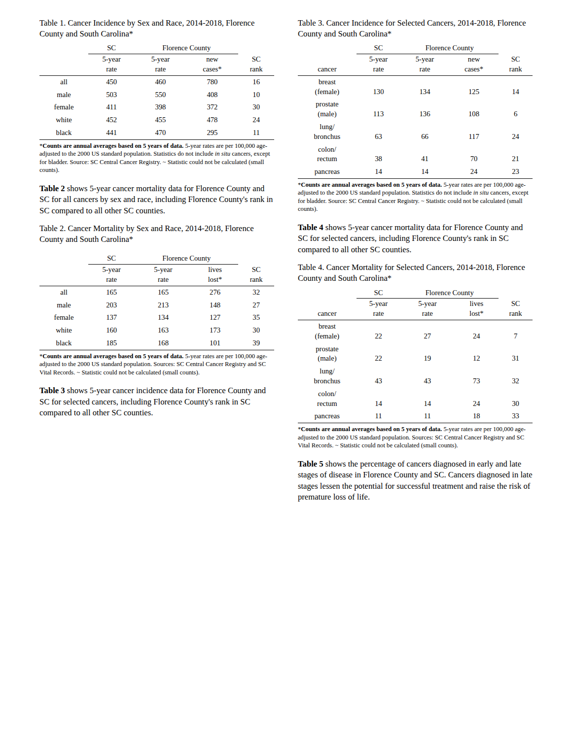Table 1. Cancer Incidence by Sex and Race, 2014-2018, Florence County and South Carolina*
| | SC | Florence County | |
| --- | --- | --- | --- |
| | 5-year rate | 5-year rate | new cases* | SC rank |
| all | 450 | 460 | 780 | 16 |
| male | 503 | 550 | 408 | 10 |
| female | 411 | 398 | 372 | 30 |
| white | 452 | 455 | 478 | 24 |
| black | 441 | 470 | 295 | 11 |
*Counts are annual averages based on 5 years of data. 5-year rates are per 100,000 age-adjusted to the 2000 US standard population. Statistics do not include in situ cancers, except for bladder. Source: SC Central Cancer Registry. ~ Statistic could not be calculated (small counts).
Table 2 shows 5-year cancer mortality data for Florence County and SC for all cancers by sex and race, including Florence County's rank in SC compared to all other SC counties.
Table 2. Cancer Mortality by Sex and Race, 2014-2018, Florence County and South Carolina*
| | SC | Florence County | |
| --- | --- | --- | --- |
| | 5-year rate | 5-year rate | lives lost* | SC rank |
| all | 165 | 165 | 276 | 32 |
| male | 203 | 213 | 148 | 27 |
| female | 137 | 134 | 127 | 35 |
| white | 160 | 163 | 173 | 30 |
| black | 185 | 168 | 101 | 39 |
*Counts are annual averages based on 5 years of data. 5-year rates are per 100,000 age-adjusted to the 2000 US standard population. Sources: SC Central Cancer Registry and SC Vital Records. ~ Statistic could not be calculated (small counts).
Table 3 shows 5-year cancer incidence data for Florence County and SC for selected cancers, including Florence County's rank in SC compared to all other SC counties.
Table 3. Cancer Incidence for Selected Cancers, 2014-2018, Florence County and South Carolina*
| | SC | Florence County | |
| --- | --- | --- | --- |
| cancer | 5-year rate | 5-year rate | new cases* | SC rank |
| breast (female) | 130 | 134 | 125 | 14 |
| prostate (male) | 113 | 136 | 108 | 6 |
| lung/ bronchus | 63 | 66 | 117 | 24 |
| colon/ rectum | 38 | 41 | 70 | 21 |
| pancreas | 14 | 14 | 24 | 23 |
*Counts are annual averages based on 5 years of data. 5-year rates are per 100,000 age-adjusted to the 2000 US standard population. Statistics do not include in situ cancers, except for bladder. Source: SC Central Cancer Registry. ~ Statistic could not be calculated (small counts).
Table 4 shows 5-year cancer mortality data for Florence County and SC for selected cancers, including Florence County's rank in SC compared to all other SC counties.
Table 4. Cancer Mortality for Selected Cancers, 2014-2018, Florence County and South Carolina*
| | SC | Florence County | |
| --- | --- | --- | --- |
| cancer | 5-year rate | 5-year rate | lives lost* | SC rank |
| breast (female) | 22 | 27 | 24 | 7 |
| prostate (male) | 22 | 19 | 12 | 31 |
| lung/ bronchus | 43 | 43 | 73 | 32 |
| colon/ rectum | 14 | 14 | 24 | 30 |
| pancreas | 11 | 11 | 18 | 33 |
*Counts are annual averages based on 5 years of data. 5-year rates are per 100,000 age-adjusted to the 2000 US standard population. Sources: SC Central Cancer Registry and SC Vital Records. ~ Statistic could not be calculated (small counts).
Table 5 shows the percentage of cancers diagnosed in early and late stages of disease in Florence County and SC. Cancers diagnosed in late stages lessen the potential for successful treatment and raise the risk of premature loss of life.